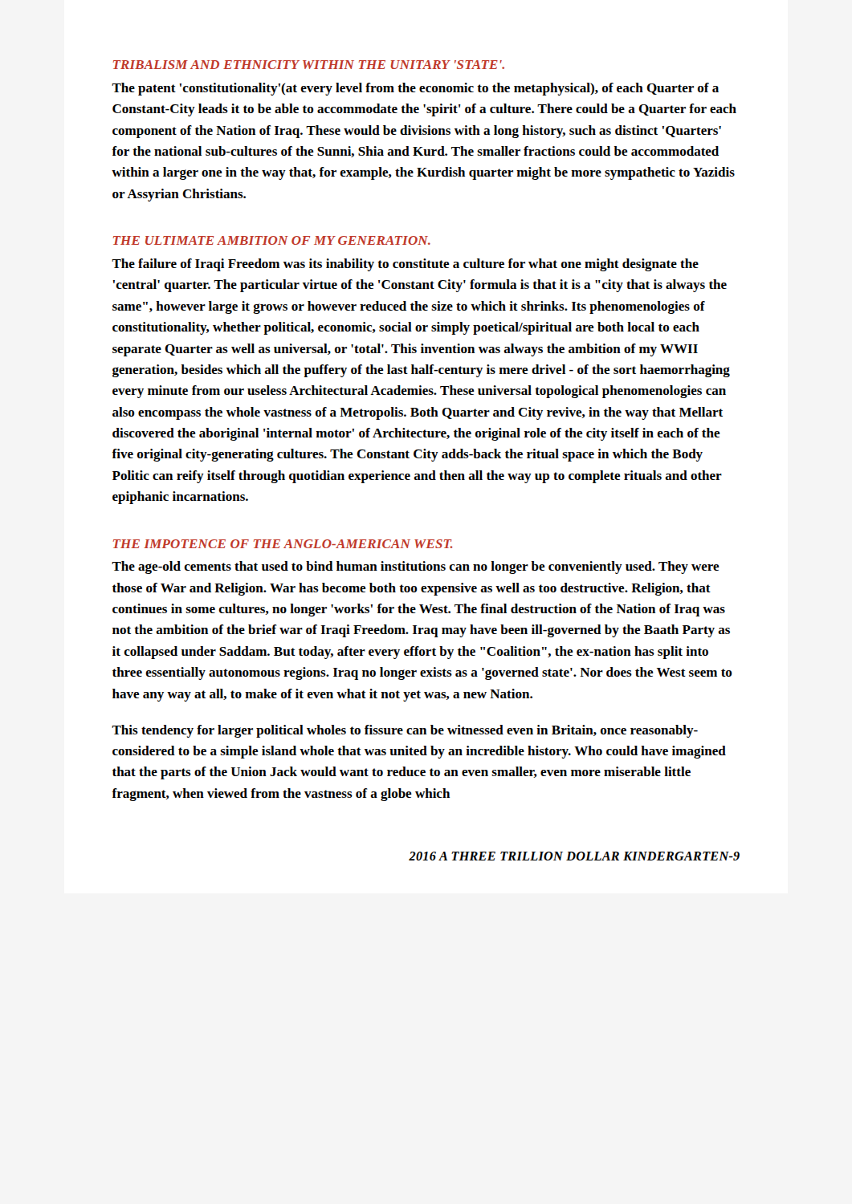TRIBALISM AND ETHNICITY WITHIN THE UNITARY 'STATE'.
The patent 'constitutionality'(at every level from the economic to the metaphysical), of each Quarter of a Constant-City leads it to be able to accommodate the 'spirit' of a culture. There could be a Quarter for each component of the Nation of Iraq. These would be divisions with a long history, such as distinct 'Quarters' for the national sub-cultures of the Sunni, Shia and Kurd. The smaller fractions could be accommodated within a larger one in the way that, for example, the Kurdish quarter might be more sympathetic to Yazidis or Assyrian Christians.
THE ULTIMATE AMBITION OF MY GENERATION.
The failure of Iraqi Freedom was its inability to constitute a culture for what one might designate the 'central' quarter. The particular virtue of the 'Constant City' formula is that it is a "city that is always the same", however large it grows or however reduced the size to which it shrinks. Its phenomenologies of constitutionality, whether political, economic, social or simply poetical/spiritual are both local to each separate Quarter as well as universal, or 'total'. This invention was always the ambition of my WWII generation, besides which all the puffery of the last half-century is mere drivel - of the sort haemorrhaging every minute from our useless Architectural Academies. These universal topological phenomenologies can also encompass the whole vastness of a Metropolis. Both Quarter and City revive, in the way that Mellart discovered the aboriginal 'internal motor' of Architecture, the original role of the city itself in each of the five original city-generating cultures. The Constant City adds-back the ritual space in which the Body Politic can reify itself through quotidian experience and then all the way up to complete rituals and other epiphanic incarnations.
THE IMPOTENCE OF THE ANGLO-AMERICAN WEST.
The age-old cements that used to bind human institutions can no longer be conveniently used. They were those of War and Religion. War has become both too expensive as well as too destructive. Religion, that continues in some cultures, no longer 'works' for the West. The final destruction of the Nation of Iraq was not the ambition of the brief war of Iraqi Freedom. Iraq may have been ill-governed by the Baath Party as it collapsed under Saddam. But today, after every effort by the "Coalition", the ex-nation has split into three essentially autonomous regions. Iraq no longer exists as a 'governed state'. Nor does the West seem to have any way at all, to make of it even what it not yet was, a new Nation.
This tendency for larger political wholes to fissure can be witnessed even in Britain, once reasonably-considered to be a simple island whole that was united by an incredible history. Who could have imagined that the parts of the Union Jack would want to reduce to an even smaller, even more miserable little fragment, when viewed from the vastness of a globe which
2016 A THREE TRILLION DOLLAR KINDERGARTEN-9